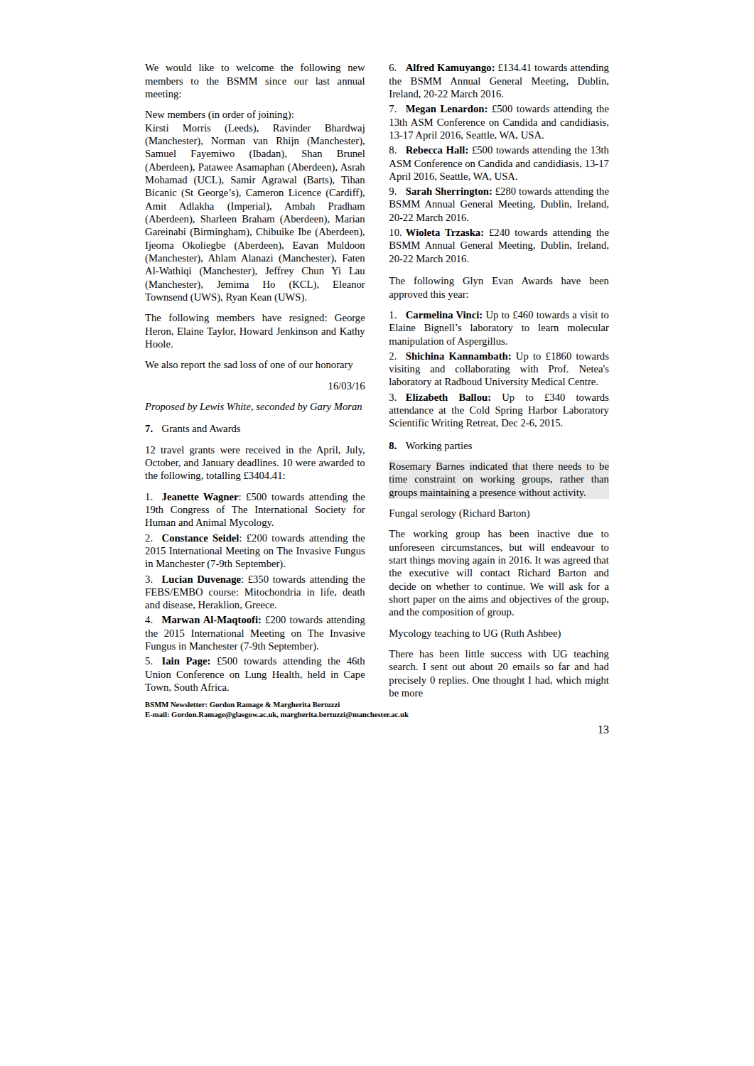We would like to welcome the following new members to the BSMM since our last annual meeting:
New members (in order of joining):
Kirsti Morris (Leeds), Ravinder Bhardwaj (Manchester), Norman van Rhijn (Manchester), Samuel Fayemiwo (Ibadan), Shan Brunel (Aberdeen), Patawee Asamaphan (Aberdeen), Asrah Mohamad (UCL), Samir Agrawal (Barts), Tihan Bicanic (St George’s), Cameron Licence (Cardiff), Amit Adlakha (Imperial), Ambah Pradham (Aberdeen), Sharleen Braham (Aberdeen), Marian Gareinabi (Birmingham), Chibuike Ibe (Aberdeen), Ijeoma Okoliegbe (Aberdeen), Eavan Muldoon (Manchester), Ahlam Alanazi (Manchester), Faten Al-Wathiqi (Manchester), Jeffrey Chun Yi Lau (Manchester), Jemima Ho (KCL), Eleanor Townsend (UWS), Ryan Kean (UWS).
The following members have resigned: George Heron, Elaine Taylor, Howard Jenkinson and Kathy Hoole.
We also report the sad loss of one of our honorary
16/03/16
Proposed by Lewis White, seconded by Gary Moran
7. Grants and Awards
12 travel grants were received in the April, July, October, and January deadlines. 10 were awarded to the following, totalling £3404.41:
1. Jeanette Wagner: £500 towards attending the 19th Congress of The International Society for Human and Animal Mycology.
2. Constance Seidel: £200 towards attending the 2015 International Meeting on The Invasive Fungus in Manchester (7-9th September).
3. Lucian Duvenage: £350 towards attending the FEBS/EMBO course: Mitochondria in life, death and disease, Heraklion, Greece.
4. Marwan Al-Maqtoofi: £200 towards attending the 2015 International Meeting on The Invasive Fungus in Manchester (7-9th September).
5. Iain Page: £500 towards attending the 46th Union Conference on Lung Health, held in Cape Town, South Africa.
6. Alfred Kamuyango: £134.41 towards attending the BSMM Annual General Meeting, Dublin, Ireland, 20-22 March 2016.
7. Megan Lenardon: £500 towards attending the 13th ASM Conference on Candida and candidiasis, 13-17 April 2016, Seattle, WA, USA.
8. Rebecca Hall: £500 towards attending the 13th ASM Conference on Candida and candidiasis, 13-17 April 2016, Seattle, WA, USA.
9. Sarah Sherrington: £280 towards attending the BSMM Annual General Meeting, Dublin, Ireland, 20-22 March 2016.
10. Wioleta Trzaska: £240 towards attending the BSMM Annual General Meeting, Dublin, Ireland, 20-22 March 2016.
The following Glyn Evan Awards have been approved this year:
1. Carmelina Vinci: Up to £460 towards a visit to Elaine Bignell’s laboratory to learn molecular manipulation of Aspergillus.
2. Shichina Kannambath: Up to £1860 towards visiting and collaborating with Prof. Netea's laboratory at Radboud University Medical Centre.
3. Elizabeth Ballou: Up to £340 towards attendance at the Cold Spring Harbor Laboratory Scientific Writing Retreat, Dec 2-6, 2015.
8. Working parties
Rosemary Barnes indicated that there needs to be time constraint on working groups, rather than groups maintaining a presence without activity.
Fungal serology (Richard Barton)
The working group has been inactive due to unforeseen circumstances, but will endeavour to start things moving again in 2016. It was agreed that the executive will contact Richard Barton and decide on whether to continue. We will ask for a short paper on the aims and objectives of the group, and the composition of group.
Mycology teaching to UG (Ruth Ashbee)
There has been little success with UG teaching search. I sent out about 20 emails so far and had precisely 0 replies. One thought I had, which might be more
BSMM Newsletter: Gordon Ramage & Margherita Bertuzzi
E-mail: Gordon.Ramage@glasgow.ac.uk, margherita.bertuzzi@manchester.ac.uk
13